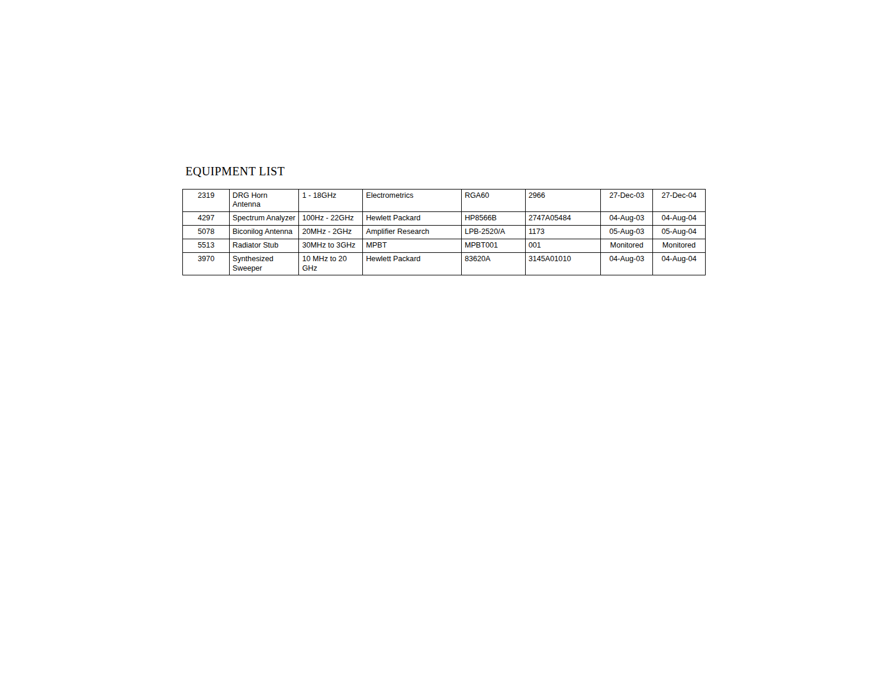EQUIPMENT LIST
| 2319 | DRG Horn Antenna | 1 - 18GHz | Electrometrics | RGA60 | 2966 | 27-Dec-03 | 27-Dec-04 |
| 4297 | Spectrum Analyzer | 100Hz - 22GHz | Hewlett Packard | HP8566B | 2747A05484 | 04-Aug-03 | 04-Aug-04 |
| 5078 | Biconilog Antenna | 20MHz - 2GHz | Amplifier Research | LPB-2520/A | 1173 | 05-Aug-03 | 05-Aug-04 |
| 5513 | Radiator Stub | 30MHz to 3GHz | MPBT | MPBT001 | 001 | Monitored | Monitored |
| 3970 | Synthesized Sweeper | 10 MHz to 20 GHz | Hewlett Packard | 83620A | 3145A01010 | 04-Aug-03 | 04-Aug-04 |